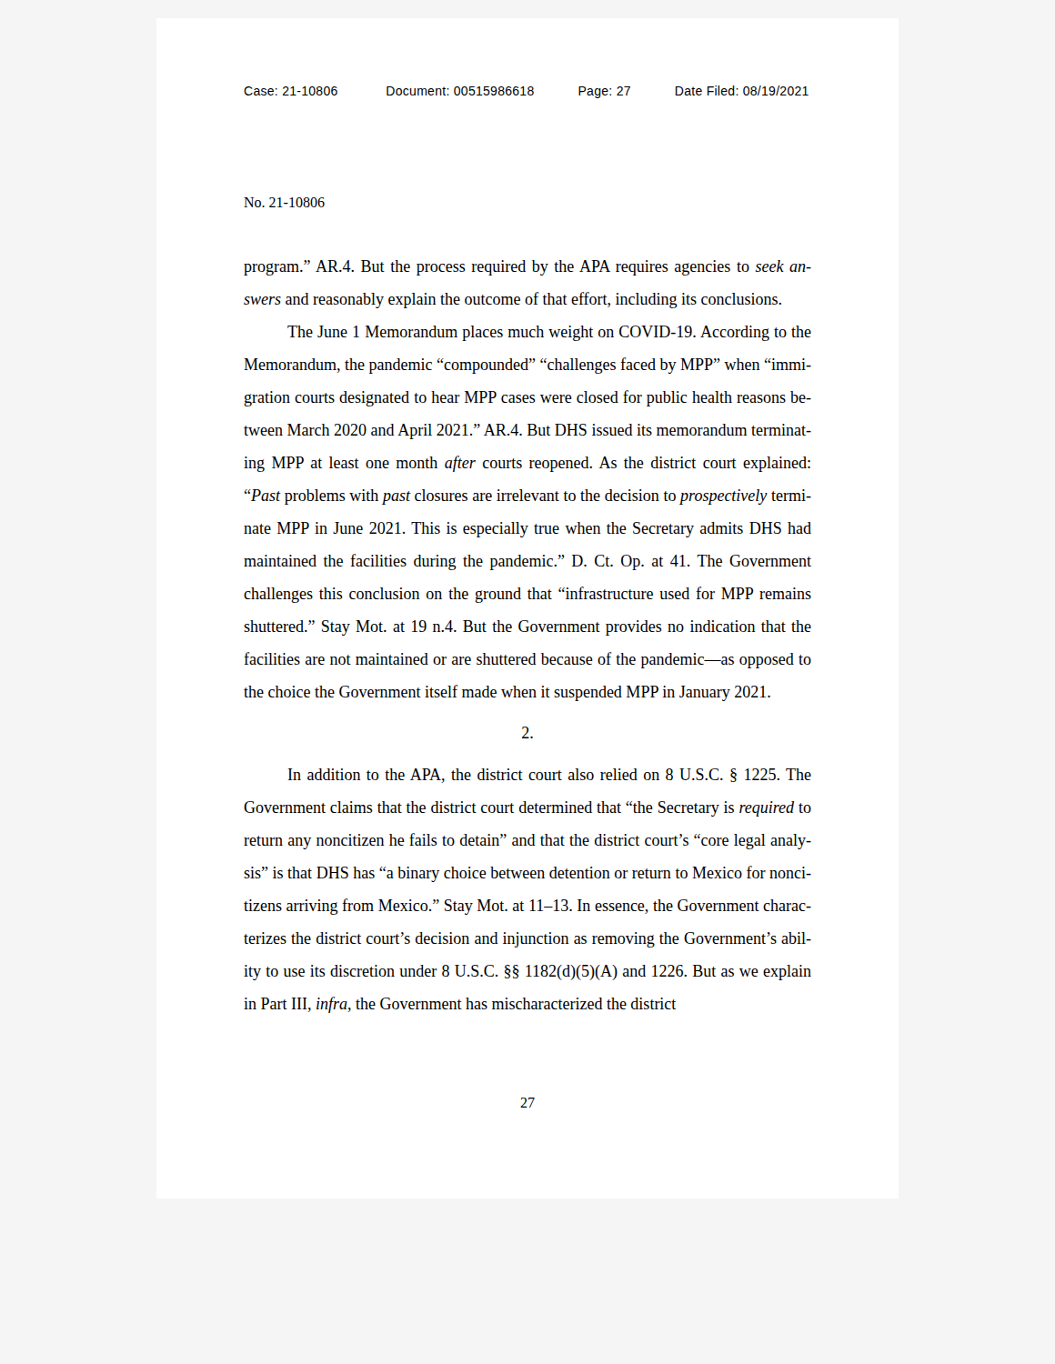Case: 21-10806 Document: 00515986618 Page: 27 Date Filed: 08/19/2021
No. 21-10806
program.” AR.4. But the process required by the APA requires agencies to seek answers and reasonably explain the outcome of that effort, including its conclusions.
The June 1 Memorandum places much weight on COVID-19. According to the Memorandum, the pandemic “compounded” “challenges faced by MPP” when “immigration courts designated to hear MPP cases were closed for public health reasons between March 2020 and April 2021.” AR.4. But DHS issued its memorandum terminating MPP at least one month after courts reopened. As the district court explained: “Past problems with past closures are irrelevant to the decision to prospectively terminate MPP in June 2021. This is especially true when the Secretary admits DHS had maintained the facilities during the pandemic.” D. Ct. Op. at 41. The Government challenges this conclusion on the ground that “infrastructure used for MPP remains shuttered.” Stay Mot. at 19 n.4. But the Government provides no indication that the facilities are not maintained or are shuttered because of the pandemic—as opposed to the choice the Government itself made when it suspended MPP in January 2021.
2.
In addition to the APA, the district court also relied on 8 U.S.C. § 1225. The Government claims that the district court determined that “the Secretary is required to return any noncitizen he fails to detain” and that the district court’s “core legal analysis” is that DHS has “a binary choice between detention or return to Mexico for noncitizens arriving from Mexico.” Stay Mot. at 11–13. In essence, the Government characterizes the district court’s decision and injunction as removing the Government’s ability to use its discretion under 8 U.S.C. §§ 1182(d)(5)(A) and 1226. But as we explain in Part III, infra, the Government has mischaracterized the district
27